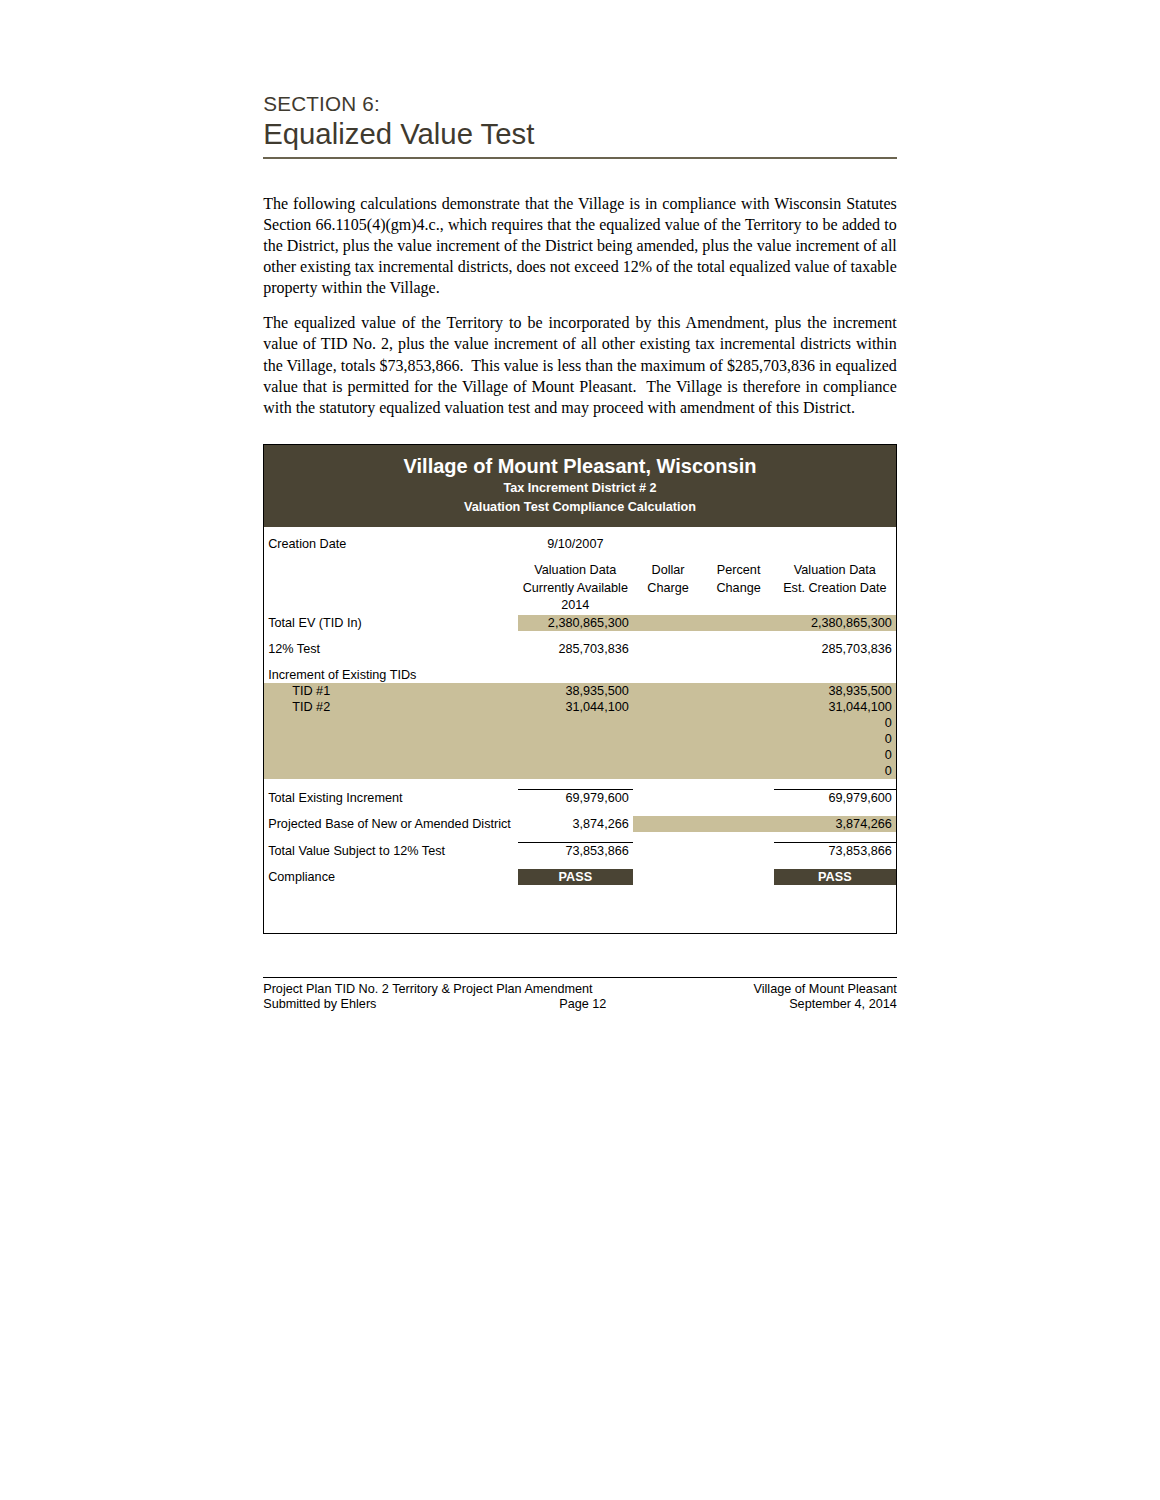SECTION 6:
Equalized Value Test
The following calculations demonstrate that the Village is in compliance with Wisconsin Statutes Section 66.1105(4)(gm)4.c., which requires that the equalized value of the Territory to be added to the District, plus the value increment of the District being amended, plus the value increment of all other existing tax incremental districts, does not exceed 12% of the total equalized value of taxable property within the Village.
The equalized value of the Territory to be incorporated by this Amendment, plus the increment value of TID No. 2, plus the value increment of all other existing tax incremental districts within the Village, totals $73,853,866. This value is less than the maximum of $285,703,836 in equalized value that is permitted for the Village of Mount Pleasant. The Village is therefore in compliance with the statutory equalized valuation test and may proceed with amendment of this District.
Village of Mount Pleasant, Wisconsin
Tax Increment District # 2
Valuation Test Compliance Calculation
| Creation Date | 9/10/2007 | | | |
| | Valuation Data | Dollar | Percent | Valuation Data |
| | Currently Available | Charge | Change | Est. Creation Date |
| | 2014 | | | |
| Total EV (TID In) | 2,380,865,300 | | | 2,380,865,300 |
| 12% Test | 285,703,836 | | | 285,703,836 |
| Increment of Existing TIDs | | | | |
| TID #1 | 38,935,500 | | | 38,935,500 |
| TID #2 | 31,044,100 | | | 31,044,100 |
| | | | | 0 |
| | | | | 0 |
| | | | | 0 |
| | | | | 0 |
| Total Existing Increment | 69,979,600 | | | 69,979,600 |
| Projected Base of New or Amended District | 3,874,266 | | | 3,874,266 |
| Total Value Subject to 12% Test | 73,853,866 | | | 73,853,866 |
| Compliance | PASS | | | PASS |
Project Plan TID No. 2 Territory & Project Plan Amendment Village of Mount Pleasant
Submitted by Ehlers Page 12 September 4, 2014